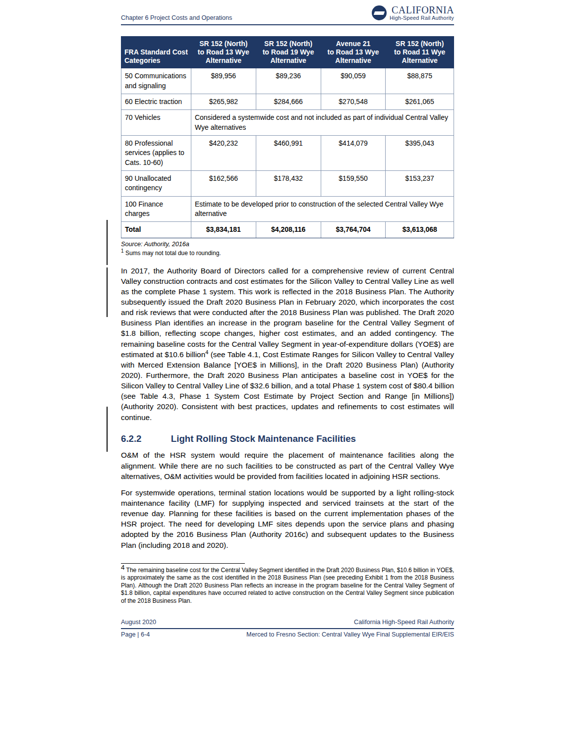Chapter 6 Project Costs and Operations
CALIFORNIA
High-Speed Rail Authority
| FRA Standard Cost Categories | SR 152 (North) to Road 13 Wye Alternative | SR 152 (North) to Road 19 Wye Alternative | Avenue 21 to Road 13 Wye Alternative | SR 152 (North) to Road 11 Wye Alternative |
| --- | --- | --- | --- | --- |
| 50 Communications and signaling | $89,956 | $89,236 | $90,059 | $88,875 |
| 60 Electric traction | $265,982 | $284,666 | $270,548 | $261,065 |
| 70 Vehicles | Considered a systemwide cost and not included as part of individual Central Valley Wye alternatives |
| 80 Professional services (applies to Cats. 10-60) | $420,232 | $460,991 | $414,079 | $395,043 |
| 90 Unallocated contingency | $162,566 | $178,432 | $159,550 | $153,237 |
| 100 Finance charges | Estimate to be developed prior to construction of the selected Central Valley Wye alternative |
| Total | $3,834,181 | $4,208,116 | $3,764,704 | $3,613,068 |
Source: Authority, 2016a
1 Sums may not total due to rounding.
In 2017, the Authority Board of Directors called for a comprehensive review of current Central Valley construction contracts and cost estimates for the Silicon Valley to Central Valley Line as well as the complete Phase 1 system. This work is reflected in the 2018 Business Plan. The Authority subsequently issued the Draft 2020 Business Plan in February 2020, which incorporates the cost and risk reviews that were conducted after the 2018 Business Plan was published. The Draft 2020 Business Plan identifies an increase in the program baseline for the Central Valley Segment of $1.8 billion, reflecting scope changes, higher cost estimates, and an added contingency. The remaining baseline costs for the Central Valley Segment in year-of-expenditure dollars (YOE$) are estimated at $10.6 billion4 (see Table 4.1, Cost Estimate Ranges for Silicon Valley to Central Valley with Merced Extension Balance [YOE$ in Millions], in the Draft 2020 Business Plan) (Authority 2020). Furthermore, the Draft 2020 Business Plan anticipates a baseline cost in YOE$ for the Silicon Valley to Central Valley Line of $32.6 billion, and a total Phase 1 system cost of $80.4 billion (see Table 4.3, Phase 1 System Cost Estimate by Project Section and Range [in Millions]) (Authority 2020). Consistent with best practices, updates and refinements to cost estimates will continue.
6.2.2 Light Rolling Stock Maintenance Facilities
O&M of the HSR system would require the placement of maintenance facilities along the alignment. While there are no such facilities to be constructed as part of the Central Valley Wye alternatives, O&M activities would be provided from facilities located in adjoining HSR sections.
For systemwide operations, terminal station locations would be supported by a light rolling-stock maintenance facility (LMF) for supplying inspected and serviced trainsets at the start of the revenue day. Planning for these facilities is based on the current implementation phases of the HSR project. The need for developing LMF sites depends upon the service plans and phasing adopted by the 2016 Business Plan (Authority 2016c) and subsequent updates to the Business Plan (including 2018 and 2020).
4 The remaining baseline cost for the Central Valley Segment identified in the Draft 2020 Business Plan, $10.6 billion in YOE$, is approximately the same as the cost identified in the 2018 Business Plan (see preceding Exhibit 1 from the 2018 Business Plan). Although the Draft 2020 Business Plan reflects an increase in the program baseline for the Central Valley Segment of $1.8 billion, capital expenditures have occurred related to active construction on the Central Valley Segment since publication of the 2018 Business Plan.
August 2020
California High-Speed Rail Authority
Page | 6-4
Merced to Fresno Section: Central Valley Wye Final Supplemental EIR/EIS